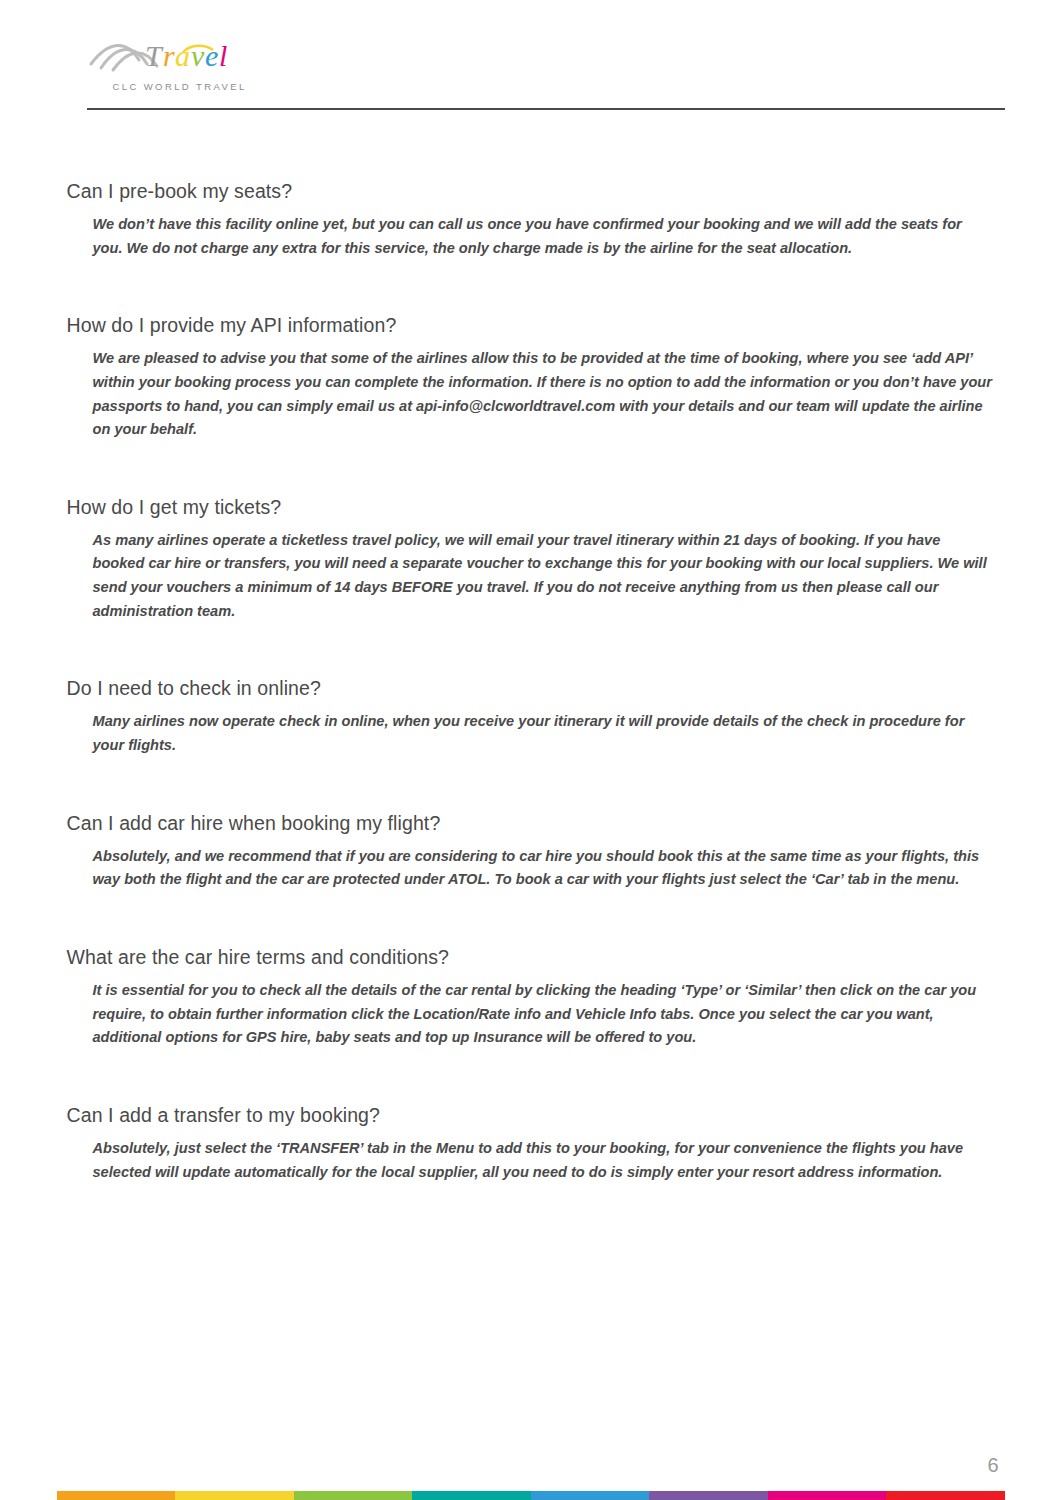T r a v e l CLC WORLD TRAVEL
Can I pre-book my seats?
We don’t have this facility online yet, but you can call us once you have confirmed your booking and we will add the seats for you. We do not charge any extra for this service, the only charge made is by the airline for the seat allocation.
How do I provide my API information?
We are pleased to advise you that some of the airlines allow this to be provided at the time of booking, where you see ‘add API’ within your booking process you can complete the information. If there is no option to add the information or you don’t have your passports to hand, you can simply email us at api-info@clcworldtravel.com with your details and our team will update the airline on your behalf.
How do I get my tickets?
As many airlines operate a ticketless travel policy, we will email your travel itinerary within 21 days of booking. If you have booked car hire or transfers, you will need a separate voucher to exchange this for your booking with our local suppliers. We will send your vouchers a minimum of 14 days BEFORE you travel. If you do not receive anything from us then please call our administration team.
Do I need to check in online?
Many airlines now operate check in online, when you receive your itinerary it will provide details of the check in procedure for your flights.
Can I add car hire when booking my flight?
Absolutely, and we recommend that if you are considering to car hire you should book this at the same time as your flights, this way both the flight and the car are protected under ATOL. To book a car with your flights just select the ‘Car’ tab in the menu.
What are the car hire terms and conditions?
It is essential for you to check all the details of the car rental by clicking the heading ‘Type’ or ‘Similar’ then click on the car you require, to obtain further information click the Location/Rate info and Vehicle Info tabs. Once you select the car you want, additional options for GPS hire, baby seats and top up Insurance will be offered to you.
Can I add a transfer to my booking?
Absolutely, just select the ‘TRANSFER’ tab in the Menu to add this to your booking, for your convenience the flights you have selected will update automatically for the local supplier, all you need to do is simply enter your resort address information.
6